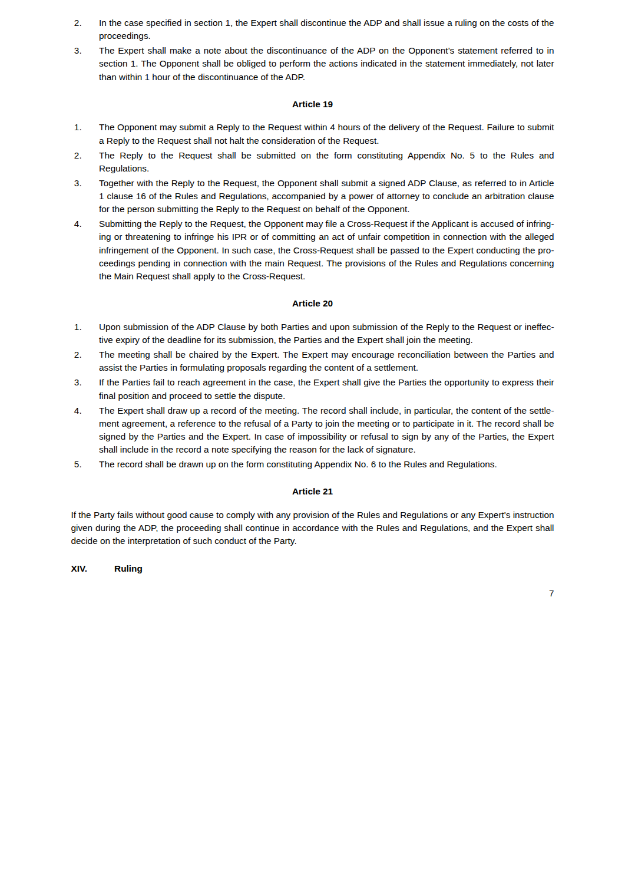In the case specified in section 1, the Expert shall discontinue the ADP and shall issue a ruling on the costs of the proceedings.
The Expert shall make a note about the discontinuance of the ADP on the Opponent’s statement referred to in section 1. The Opponent shall be obliged to perform the actions indicated in the statement immediately, not later than within 1 hour of the discontinuance of the ADP.
Article 19
The Opponent may submit a Reply to the Request within 4 hours of the delivery of the Request. Failure to submit a Reply to the Request shall not halt the consideration of the Request.
The Reply to the Request shall be submitted on the form constituting Appendix No. 5 to the Rules and Regulations.
Together with the Reply to the Request, the Opponent shall submit a signed ADP Clause, as referred to in Article 1 clause 16 of the Rules and Regulations, accompanied by a power of attorney to conclude an arbitration clause for the person submitting the Reply to the Request on behalf of the Opponent.
Submitting the Reply to the Request, the Opponent may file a Cross-Request if the Applicant is accused of infringing or threatening to infringe his IPR or of committing an act of unfair competition in connection with the alleged infringement of the Opponent. In such case, the Cross-Request shall be passed to the Expert conducting the proceedings pending in connection with the main Request. The provisions of the Rules and Regulations concerning the Main Request shall apply to the Cross-Request.
Article 20
Upon submission of the ADP Clause by both Parties and upon submission of the Reply to the Request or ineffective expiry of the deadline for its submission, the Parties and the Expert shall join the meeting.
The meeting shall be chaired by the Expert. The Expert may encourage reconciliation between the Parties and assist the Parties in formulating proposals regarding the content of a settlement.
If the Parties fail to reach agreement in the case, the Expert shall give the Parties the opportunity to express their final position and proceed to settle the dispute.
The Expert shall draw up a record of the meeting. The record shall include, in particular, the content of the settlement agreement, a reference to the refusal of a Party to join the meeting or to participate in it. The record shall be signed by the Parties and the Expert. In case of impossibility or refusal to sign by any of the Parties, the Expert shall include in the record a note specifying the reason for the lack of signature.
The record shall be drawn up on the form constituting Appendix No. 6 to the Rules and Regulations.
Article 21
If the Party fails without good cause to comply with any provision of the Rules and Regulations or any Expert's instruction given during the ADP, the proceeding shall continue in accordance with the Rules and Regulations, and the Expert shall decide on the interpretation of such conduct of the Party.
XIV. Ruling
7